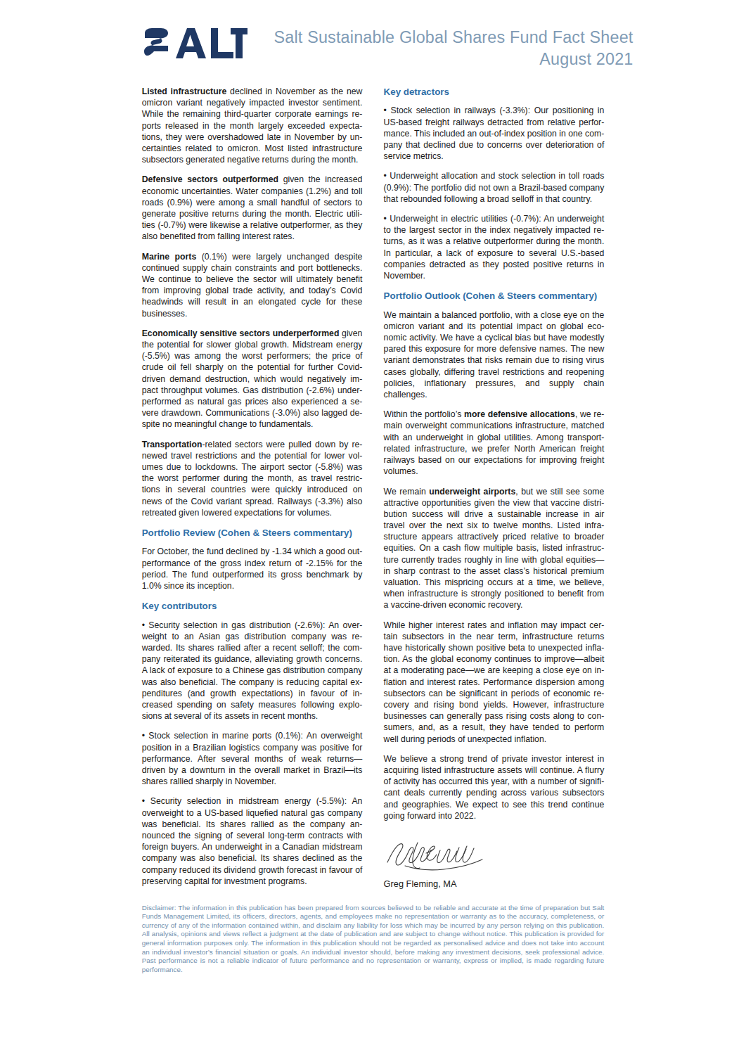Salt Sustainable Global Shares Fund Fact Sheet
August 2021
Listed infrastructure declined in November as the new omicron variant negatively impacted investor sentiment. While the remaining third-quarter corporate earnings reports released in the month largely exceeded expectations, they were overshadowed late in November by uncertainties related to omicron. Most listed infrastructure subsectors generated negative returns during the month.
Defensive sectors outperformed given the increased economic uncertainties. Water companies (1.2%) and toll roads (0.9%) were among a small handful of sectors to generate positive returns during the month. Electric utilities (-0.7%) were likewise a relative outperformer, as they also benefited from falling interest rates.
Marine ports (0.1%) were largely unchanged despite continued supply chain constraints and port bottlenecks. We continue to believe the sector will ultimately benefit from improving global trade activity, and today’s Covid headwinds will result in an elongated cycle for these businesses.
Economically sensitive sectors underperformed given the potential for slower global growth. Midstream energy (-5.5%) was among the worst performers; the price of crude oil fell sharply on the potential for further Covid-driven demand destruction, which would negatively impact throughput volumes. Gas distribution (-2.6%) underperformed as natural gas prices also experienced a severe drawdown. Communications (-3.0%) also lagged despite no meaningful change to fundamentals.
Transportation-related sectors were pulled down by renewed travel restrictions and the potential for lower volumes due to lockdowns. The airport sector (-5.8%) was the worst performer during the month, as travel restrictions in several countries were quickly introduced on news of the Covid variant spread. Railways (-3.3%) also retreated given lowered expectations for volumes.
Portfolio Review (Cohen & Steers commentary)
For October, the fund declined by -1.34 which a good outperformance of the gross index return of -2.15% for the period. The fund outperformed its gross benchmark by 1.0% since its inception.
Key contributors
• Security selection in gas distribution (-2.6%): An overweight to an Asian gas distribution company was rewarded. Its shares rallied after a recent selloff; the company reiterated its guidance, alleviating growth concerns. A lack of exposure to a Chinese gas distribution company was also beneficial. The company is reducing capital expenditures (and growth expectations) in favour of increased spending on safety measures following explosions at several of its assets in recent months.
• Stock selection in marine ports (0.1%): An overweight position in a Brazilian logistics company was positive for performance. After several months of weak returns—driven by a downturn in the overall market in Brazil—its shares rallied sharply in November.
• Security selection in midstream energy (-5.5%): An overweight to a US-based liquefied natural gas company was beneficial. Its shares rallied as the company announced the signing of several long-term contracts with foreign buyers. An underweight in a Canadian midstream company was also beneficial. Its shares declined as the company reduced its dividend growth forecast in favour of preserving capital for investment programs.
Key detractors
• Stock selection in railways (-3.3%): Our positioning in US-based freight railways detracted from relative performance. This included an out-of-index position in one company that declined due to concerns over deterioration of service metrics.
• Underweight allocation and stock selection in toll roads (0.9%): The portfolio did not own a Brazil-based company that rebounded following a broad selloff in that country.
• Underweight in electric utilities (-0.7%): An underweight to the largest sector in the index negatively impacted returns, as it was a relative outperformer during the month. In particular, a lack of exposure to several U.S.-based companies detracted as they posted positive returns in November.
Portfolio Outlook (Cohen & Steers commentary)
We maintain a balanced portfolio, with a close eye on the omicron variant and its potential impact on global economic activity. We have a cyclical bias but have modestly pared this exposure for more defensive names. The new variant demonstrates that risks remain due to rising virus cases globally, differing travel restrictions and reopening policies, inflationary pressures, and supply chain challenges.
Within the portfolio’s more defensive allocations, we remain overweight communications infrastructure, matched with an underweight in global utilities. Among transport-related infrastructure, we prefer North American freight railways based on our expectations for improving freight volumes.
We remain underweight airports, but we still see some attractive opportunities given the view that vaccine distribution success will drive a sustainable increase in air travel over the next six to twelve months. Listed infrastructure appears attractively priced relative to broader equities. On a cash flow multiple basis, listed infrastructure currently trades roughly in line with global equities—in sharp contrast to the asset class’s historical premium valuation. This mispricing occurs at a time, we believe, when infrastructure is strongly positioned to benefit from a vaccine-driven economic recovery.
While higher interest rates and inflation may impact certain subsectors in the near term, infrastructure returns have historically shown positive beta to unexpected inflation. As the global economy continues to improve—albeit at a moderating pace—we are keeping a close eye on inflation and interest rates. Performance dispersion among subsectors can be significant in periods of economic recovery and rising bond yields. However, infrastructure businesses can generally pass rising costs along to consumers, and, as a result, they have tended to perform well during periods of unexpected inflation.
We believe a strong trend of private investor interest in acquiring listed infrastructure assets will continue. A flurry of activity has occurred this year, with a number of significant deals currently pending across various subsectors and geographies. We expect to see this trend continue going forward into 2022.
Greg Fleming, MA
Disclaimer: The information in this publication has been prepared from sources believed to be reliable and accurate at the time of preparation but Salt Funds Management Limited, its officers, directors, agents, and employees make no representation or warranty as to the accuracy, completeness, or currency of any of the information contained within, and disclaim any liability for loss which may be incurred by any person relying on this publication. All analysis, opinions and views reflect a judgment at the date of publication and are subject to change without notice. This publication is provided for general information purposes only. The information in this publication should not be regarded as personalised advice and does not take into account an individual investor’s financial situation or goals. An individual investor should, before making any investment decisions, seek professional advice. Past performance is not a reliable indicator of future performance and no representation or warranty, express or implied, is made regarding future performance.